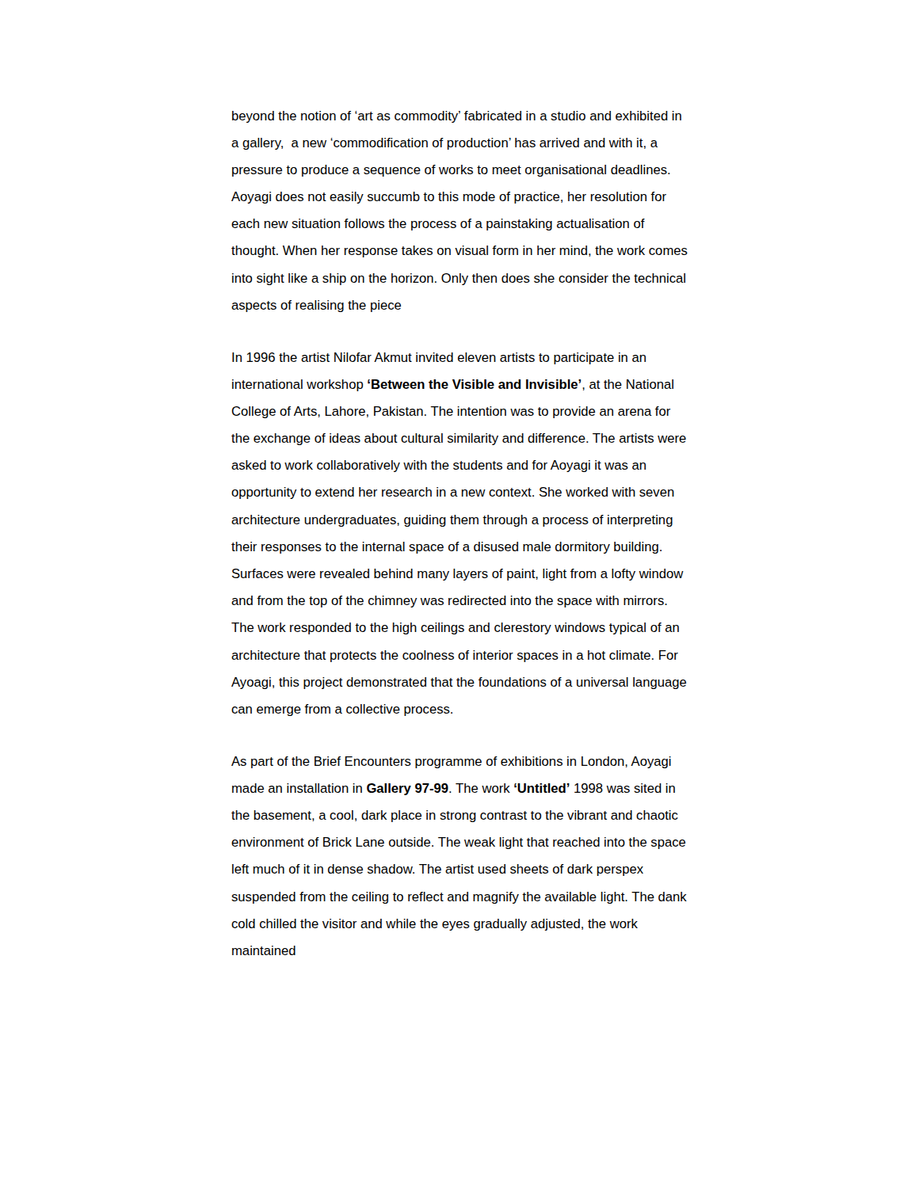beyond the notion of ‘art as commodity’ fabricated in a studio and exhibited in a gallery, a new ‘commodification of production’ has arrived and with it, a pressure to produce a sequence of works to meet organisational deadlines. Aoyagi does not easily succumb to this mode of practice, her resolution for each new situation follows the process of a painstaking actualisation of thought. When her response takes on visual form in her mind, the work comes into sight like a ship on the horizon. Only then does she consider the technical aspects of realising the piece
In 1996 the artist Nilofar Akmut invited eleven artists to participate in an international workshop ‘Between the Visible and Invisible’, at the National College of Arts, Lahore, Pakistan. The intention was to provide an arena for the exchange of ideas about cultural similarity and difference. The artists were asked to work collaboratively with the students and for Aoyagi it was an opportunity to extend her research in a new context. She worked with seven architecture undergraduates, guiding them through a process of interpreting their responses to the internal space of a disused male dormitory building. Surfaces were revealed behind many layers of paint, light from a lofty window and from the top of the chimney was redirected into the space with mirrors. The work responded to the high ceilings and clerestory windows typical of an architecture that protects the coolness of interior spaces in a hot climate. For Ayoagi, this project demonstrated that the foundations of a universal language can emerge from a collective process.
As part of the Brief Encounters programme of exhibitions in London, Aoyagi made an installation in Gallery 97-99. The work ‘Untitled’ 1998 was sited in the basement, a cool, dark place in strong contrast to the vibrant and chaotic environment of Brick Lane outside. The weak light that reached into the space left much of it in dense shadow. The artist used sheets of dark perspex suspended from the ceiling to reflect and magnify the available light. The dank cold chilled the visitor and while the eyes gradually adjusted, the work maintained